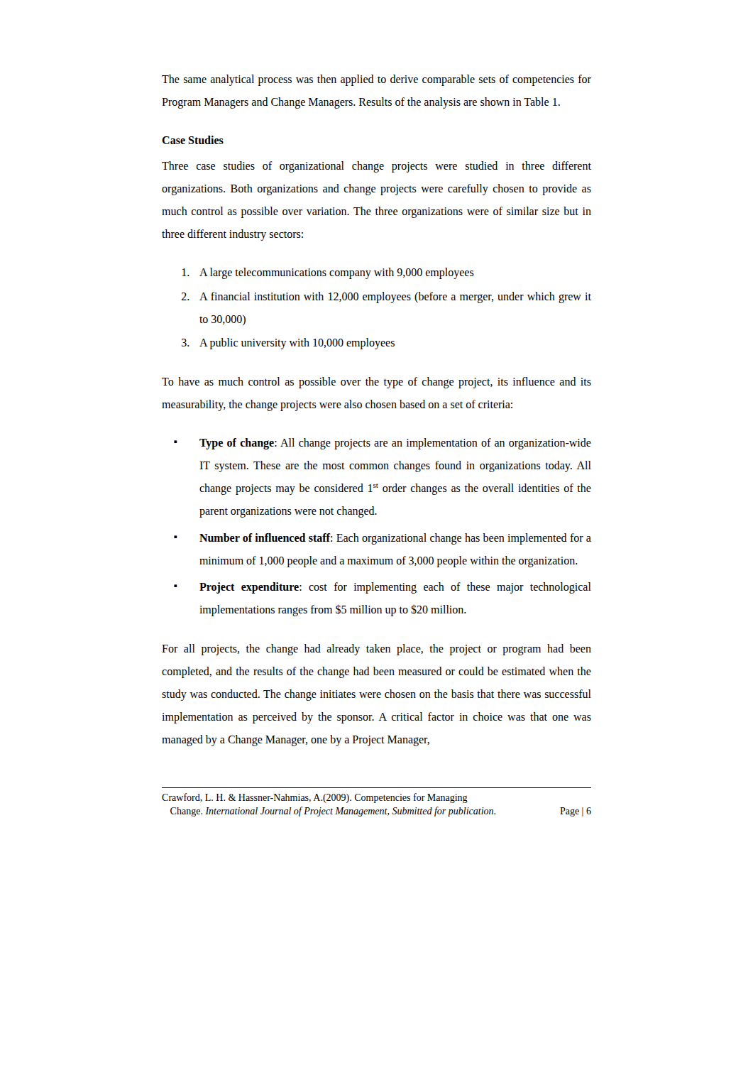The same analytical process was then applied to derive comparable sets of competencies for Program Managers and Change Managers. Results of the analysis are shown in Table 1.
Case Studies
Three case studies of organizational change projects were studied in three different organizations. Both organizations and change projects were carefully chosen to provide as much control as possible over variation. The three organizations were of similar size but in three different industry sectors:
A large telecommunications company with 9,000 employees
A financial institution with 12,000 employees (before a merger, under which grew it to 30,000)
A public university with 10,000 employees
To have as much control as possible over the type of change project, its influence and its measurability, the change projects were also chosen based on a set of criteria:
Type of change: All change projects are an implementation of an organization-wide IT system. These are the most common changes found in organizations today. All change projects may be considered 1st order changes as the overall identities of the parent organizations were not changed.
Number of influenced staff: Each organizational change has been implemented for a minimum of 1,000 people and a maximum of 3,000 people within the organization.
Project expenditure: cost for implementing each of these major technological implementations ranges from $5 million up to $20 million.
For all projects, the change had already taken place, the project or program had been completed, and the results of the change had been measured or could be estimated when the study was conducted. The change initiates were chosen on the basis that there was successful implementation as perceived by the sponsor. A critical factor in choice was that one was managed by a Change Manager, one by a Project Manager,
Crawford, L. H. & Hassner-Nahmias, A.(2009). Competencies for Managing
Change. International Journal of Project Management, Submitted for publication. Page | 6